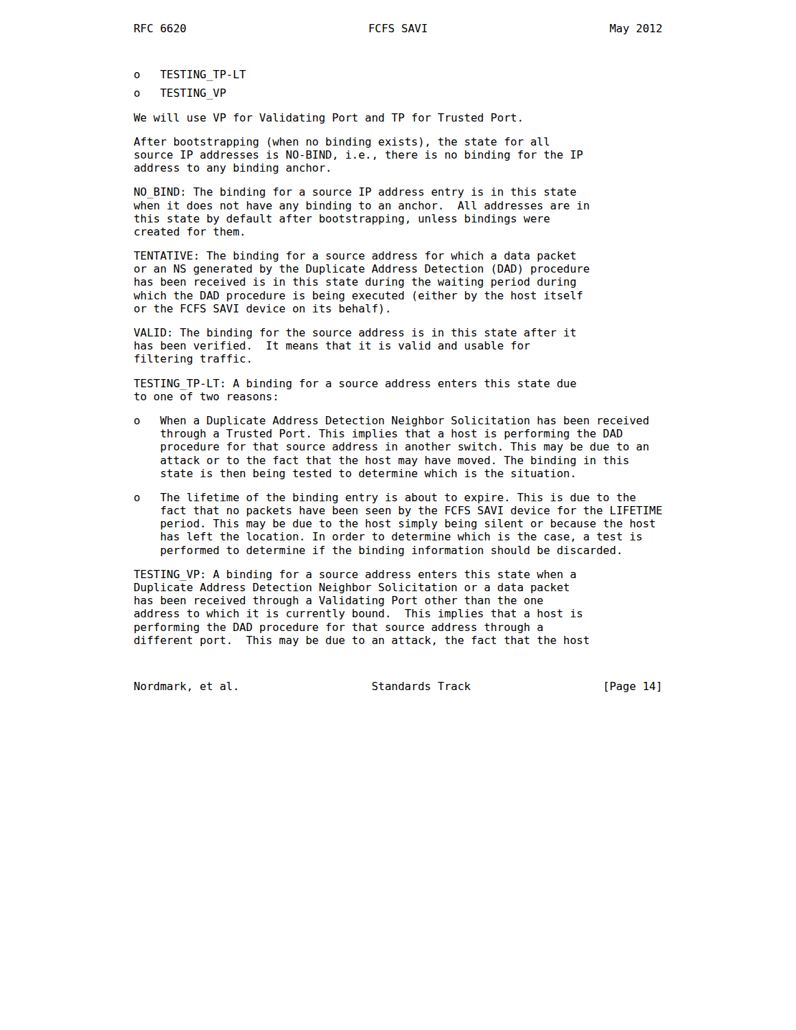RFC 6620 FCFS SAVI May 2012
TESTING_TP-LT
TESTING_VP
We will use VP for Validating Port and TP for Trusted Port.
After bootstrapping (when no binding exists), the state for all source IP addresses is NO-BIND, i.e., there is no binding for the IP address to any binding anchor.
NO_BIND: The binding for a source IP address entry is in this state when it does not have any binding to an anchor. All addresses are in this state by default after bootstrapping, unless bindings were created for them.
TENTATIVE: The binding for a source address for which a data packet or an NS generated by the Duplicate Address Detection (DAD) procedure has been received is in this state during the waiting period during which the DAD procedure is being executed (either by the host itself or the FCFS SAVI device on its behalf).
VALID: The binding for the source address is in this state after it has been verified. It means that it is valid and usable for filtering traffic.
TESTING_TP-LT: A binding for a source address enters this state due to one of two reasons:
When a Duplicate Address Detection Neighbor Solicitation has been received through a Trusted Port. This implies that a host is performing the DAD procedure for that source address in another switch. This may be due to an attack or to the fact that the host may have moved. The binding in this state is then being tested to determine which is the situation.
The lifetime of the binding entry is about to expire. This is due to the fact that no packets have been seen by the FCFS SAVI device for the LIFETIME period. This may be due to the host simply being silent or because the host has left the location. In order to determine which is the case, a test is performed to determine if the binding information should be discarded.
TESTING_VP: A binding for a source address enters this state when a Duplicate Address Detection Neighbor Solicitation or a data packet has been received through a Validating Port other than the one address to which it is currently bound. This implies that a host is performing the DAD procedure for that source address through a different port. This may be due to an attack, the fact that the host
Nordmark, et al. Standards Track [Page 14]